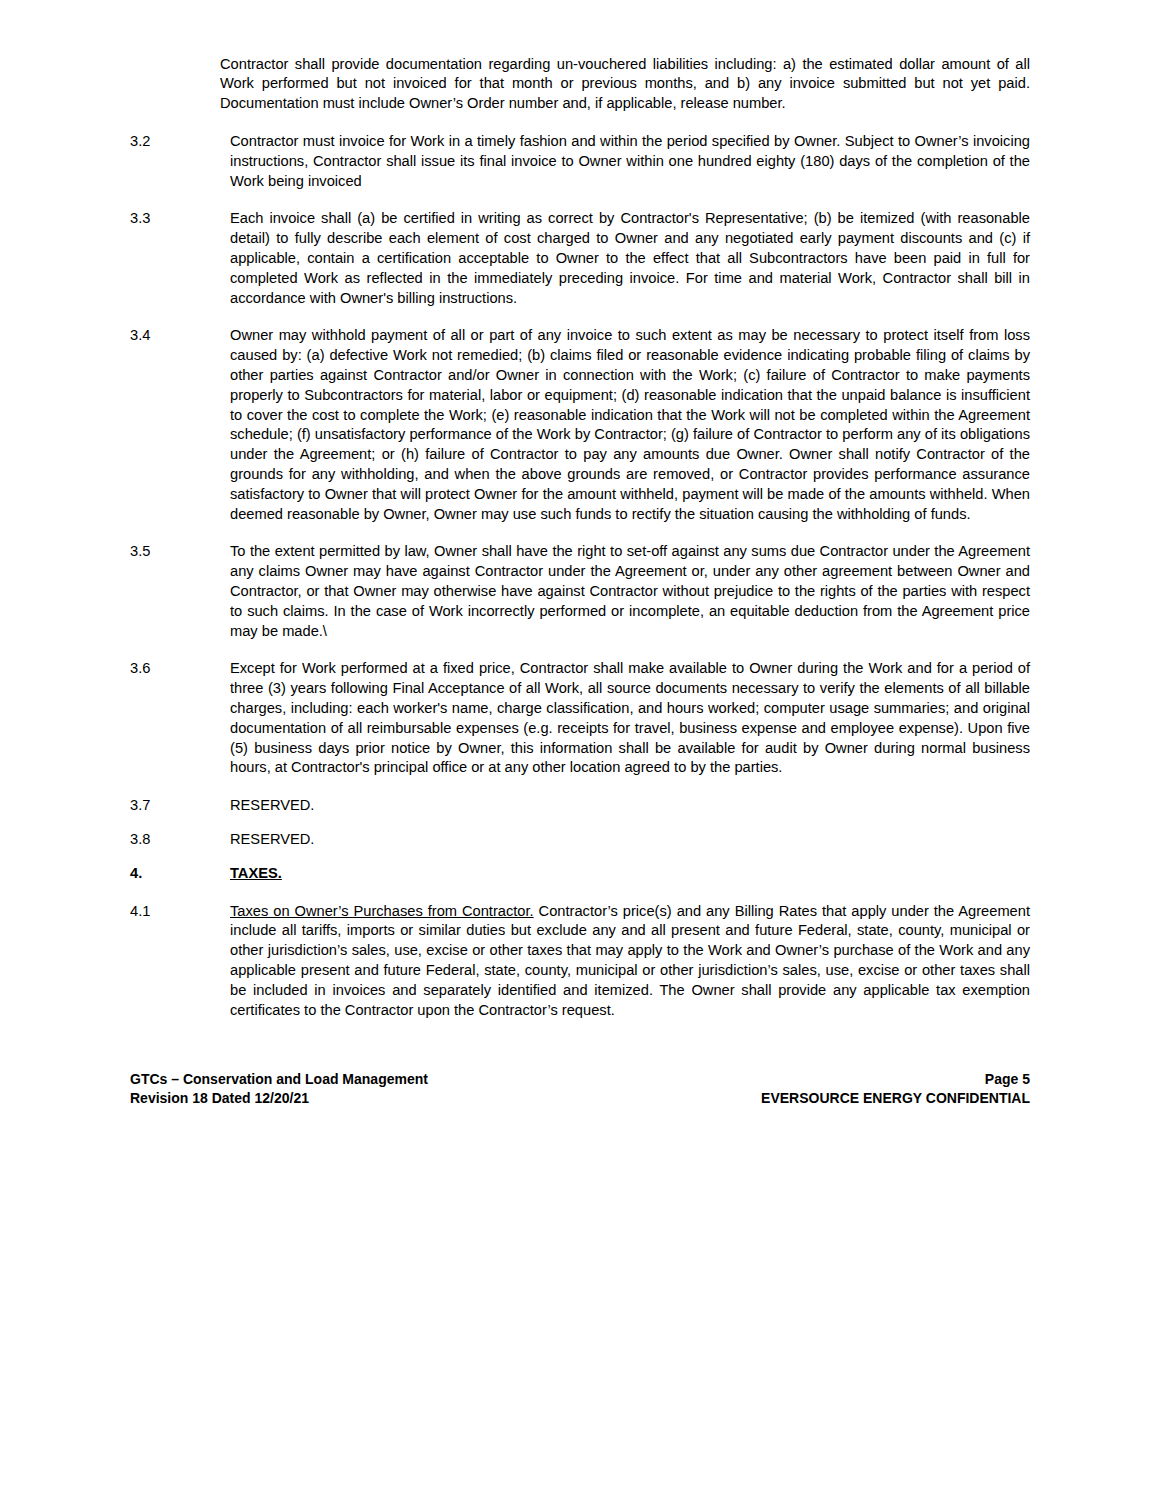Contractor shall provide documentation regarding un-vouchered liabilities including: a) the estimated dollar amount of all Work performed but not invoiced for that month or previous months, and b) any invoice submitted but not yet paid. Documentation must include Owner’s Order number and, if applicable, release number.
3.2
Contractor must invoice for Work in a timely fashion and within the period specified by Owner. Subject to Owner’s invoicing instructions, Contractor shall issue its final invoice to Owner within one hundred eighty (180) days of the completion of the Work being invoiced
3.3
Each invoice shall (a) be certified in writing as correct by Contractor's Representative; (b) be itemized (with reasonable detail) to fully describe each element of cost charged to Owner and any negotiated early payment discounts and (c) if applicable, contain a certification acceptable to Owner to the effect that all Subcontractors have been paid in full for completed Work as reflected in the immediately preceding invoice. For time and material Work, Contractor shall bill in accordance with Owner's billing instructions.
3.4
Owner may withhold payment of all or part of any invoice to such extent as may be necessary to protect itself from loss caused by: (a) defective Work not remedied; (b) claims filed or reasonable evidence indicating probable filing of claims by other parties against Contractor and/or Owner in connection with the Work; (c) failure of Contractor to make payments properly to Subcontractors for material, labor or equipment; (d) reasonable indication that the unpaid balance is insufficient to cover the cost to complete the Work; (e) reasonable indication that the Work will not be completed within the Agreement schedule; (f) unsatisfactory performance of the Work by Contractor; (g) failure of Contractor to perform any of its obligations under the Agreement; or (h) failure of Contractor to pay any amounts due Owner. Owner shall notify Contractor of the grounds for any withholding, and when the above grounds are removed, or Contractor provides performance assurance satisfactory to Owner that will protect Owner for the amount withheld, payment will be made of the amounts withheld. When deemed reasonable by Owner, Owner may use such funds to rectify the situation causing the withholding of funds.
3.5
To the extent permitted by law, Owner shall have the right to set-off against any sums due Contractor under the Agreement any claims Owner may have against Contractor under the Agreement or, under any other agreement between Owner and Contractor, or that Owner may otherwise have against Contractor without prejudice to the rights of the parties with respect to such claims. In the case of Work incorrectly performed or incomplete, an equitable deduction from the Agreement price may be made.\
3.6
Except for Work performed at a fixed price, Contractor shall make available to Owner during the Work and for a period of three (3) years following Final Acceptance of all Work, all source documents necessary to verify the elements of all billable charges, including: each worker's name, charge classification, and hours worked; computer usage summaries; and original documentation of all reimbursable expenses (e.g. receipts for travel, business expense and employee expense). Upon five (5) business days prior notice by Owner, this information shall be available for audit by Owner during normal business hours, at Contractor's principal office or at any other location agreed to by the parties.
3.7
RESERVED.
3.8
RESERVED.
4.
TAXES.
4.1
Taxes on Owner’s Purchases from Contractor. Contractor’s price(s) and any Billing Rates that apply under the Agreement include all tariffs, imports or similar duties but exclude any and all present and future Federal, state, county, municipal or other jurisdiction’s sales, use, excise or other taxes that may apply to the Work and Owner’s purchase of the Work and any applicable present and future Federal, state, county, municipal or other jurisdiction’s sales, use, excise or other taxes shall be included in invoices and separately identified and itemized. The Owner shall provide any applicable tax exemption certificates to the Contractor upon the Contractor’s request.
GTCs – Conservation and Load Management
Page 5
Revision 18 Dated 12/20/21
EVERSOURCE ENERGY CONFIDENTIAL